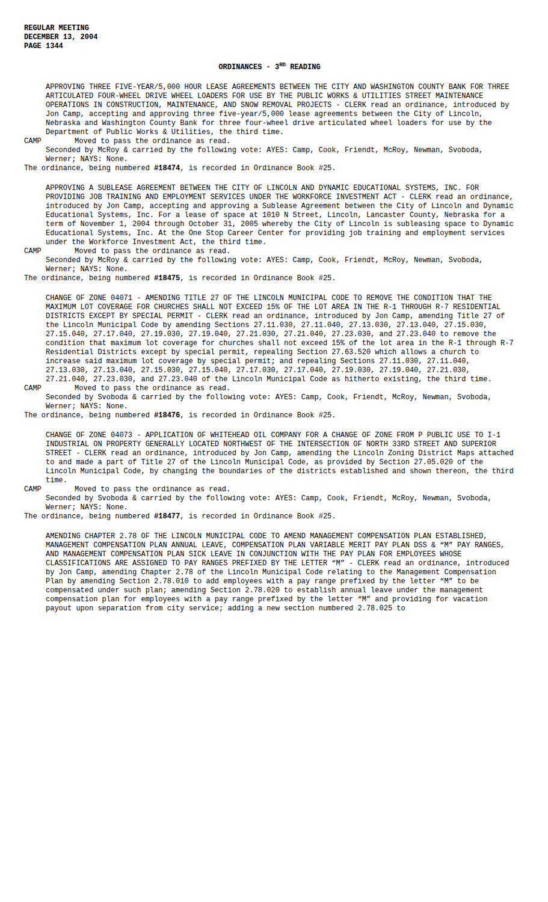REGULAR MEETING
DECEMBER 13, 2004
PAGE 1344
ORDINANCES - 3RD READING
APPROVING THREE FIVE-YEAR/5,000 HOUR LEASE AGREEMENTS BETWEEN THE CITY AND WASHINGTON COUNTY BANK FOR THREE ARTICULATED FOUR-WHEEL DRIVE WHEEL LOADERS FOR USE BY THE PUBLIC WORKS & UTILITIES STREET MAINTENANCE OPERATIONS IN CONSTRUCTION, MAINTENANCE, AND SNOW REMOVAL PROJECTS - CLERK read an ordinance, introduced by Jon Camp, accepting and approving three five-year/5,000 lease agreements between the City of Lincoln, Nebraska and Washington County Bank for three four-wheel drive articulated wheel loaders for use by the Department of Public Works & Utilities, the third time.
CAMPMoved to pass the ordinance as read.
Seconded by McRoy & carried by the following vote: AYES: Camp, Cook, Friendt, McRoy, Newman, Svoboda, Werner; NAYS: None.
The ordinance, being numbered #18474, is recorded in Ordinance Book #25.
APPROVING A SUBLEASE AGREEMENT BETWEEN THE CITY OF LINCOLN AND DYNAMIC EDUCATIONAL SYSTEMS, INC. FOR PROVIDING JOB TRAINING AND EMPLOYMENT SERVICES UNDER THE WORKFORCE INVESTMENT ACT - CLERK read an ordinance, introduced by Jon Camp, accepting and approving a Sublease Agreement between the City of Lincoln and Dynamic Educational Systems, Inc. For a lease of space at 1010 N Street, Lincoln, Lancaster County, Nebraska for a term of November 1, 2004 through October 31, 2005 whereby the City of Lincoln is subleasing space to Dynamic Educational Systems, Inc. At the One Stop Career Center for providing job training and employment services under the Workforce Investment Act, the third time.
CAMPMoved to pass the ordinance as read.
Seconded by McRoy & carried by the following vote: AYES: Camp, Cook, Friendt, McRoy, Newman, Svoboda, Werner; NAYS: None.
The ordinance, being numbered #18475, is recorded in Ordinance Book #25.
CHANGE OF ZONE 04071 - AMENDING TITLE 27 OF THE LINCOLN MUNICIPAL CODE TO REMOVE THE CONDITION THAT THE MAXIMUM LOT COVERAGE FOR CHURCHES SHALL NOT EXCEED 15% OF THE LOT AREA IN THE R-1 THROUGH R-7 RESIDENTIAL DISTRICTS EXCEPT BY SPECIAL PERMIT - CLERK read an ordinance, introduced by Jon Camp, amending Title 27 of the Lincoln Municipal Code by amending Sections 27.11.030, 27.11.040, 27.13.030, 27.13.040, 27.15.030, 27.15.040, 27.17.040, 27.19.030, 27.19.040, 27.21.030, 27.21.040, 27.23.030, and 27.23.040 to remove the condition that maximum lot coverage for churches shall not exceed 15% of the lot area in the R-1 through R-7 Residential Districts except by special permit, repealing Section 27.63.520 which allows a church to increase said maximum lot coverage by special permit; and repealing Sections 27.11.030, 27.11.040, 27.13.030, 27.13.040, 27.15.030, 27.15.040, 27.17.030, 27.17.040, 27.19.030, 27.19.040, 27.21.030, 27.21.040, 27.23.030, and 27.23.040 of the Lincoln Municipal Code as hitherto existing, the third time.
CAMPMoved to pass the ordinance as read.
Seconded by Svoboda & carried by the following vote: AYES: Camp, Cook, Friendt, McRoy, Newman, Svoboda, Werner; NAYS: None.
The ordinance, being numbered #18476, is recorded in Ordinance Book #25.
CHANGE OF ZONE 04073 - APPLICATION OF WHITEHEAD OIL COMPANY FOR A CHANGE OF ZONE FROM P PUBLIC USE TO I-1 INDUSTRIAL ON PROPERTY GENERALLY LOCATED NORTHWEST OF THE INTERSECTION OF NORTH 33RD STREET AND SUPERIOR STREET - CLERK read an ordinance, introduced by Jon Camp, amending the Lincoln Zoning District Maps attached to and made a part of Title 27 of the Lincoln Municipal Code, as provided by Section 27.05.020 of the Lincoln Municipal Code, by changing the boundaries of the districts established and shown thereon, the third time.
CAMPMoved to pass the ordinance as read.
Seconded by Svoboda & carried by the following vote: AYES: Camp, Cook, Friendt, McRoy, Newman, Svoboda, Werner; NAYS: None.
The ordinance, being numbered #18477, is recorded in Ordinance Book #25.
AMENDING CHAPTER 2.78 OF THE LINCOLN MUNICIPAL CODE TO AMEND MANAGEMENT COMPENSATION PLAN ESTABLISHED, MANAGEMENT COMPENSATION PLAN ANNUAL LEAVE, COMPENSATION PLAN VARIABLE MERIT PAY PLAN DSS & “M” PAY RANGES, AND MANAGEMENT COMPENSATION PLAN SICK LEAVE IN CONJUNCTION WITH THE PAY PLAN FOR EMPLOYEES WHOSE CLASSIFICATIONS ARE ASSIGNED TO PAY RANGES PREFIXED BY THE LETTER “M” - CLERK read an ordinance, introduced by Jon Camp, amending Chapter 2.78 of the Lincoln Municipal Code relating to the Management Compensation Plan by amending Section 2.78.010 to add employees with a pay range prefixed by the letter “M” to be compensated under such plan; amending Section 2.78.020 to establish annual leave under the management compensation plan for employees with a pay range prefixed by the letter “M” and providing for vacation payout upon separation from city service; adding a new section numbered 2.78.025 to